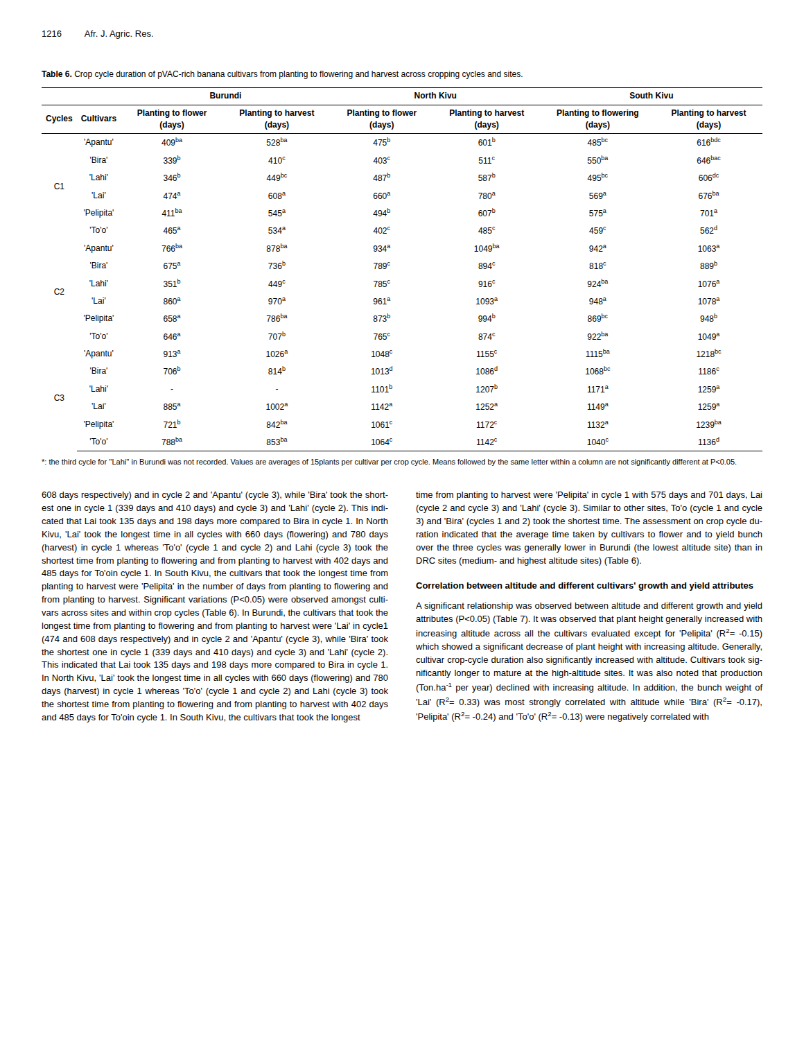1216 Afr. J. Agric. Res.
Table 6. Crop cycle duration of pVAC-rich banana cultivars from planting to flowering and harvest across cropping cycles and sites.
| | Burundi | North Kivu | South Kivu |
| --- | --- | --- | --- |
| Cycles | Cultivars | Planting to flower (days) | Planting to harvest (days) | Planting to flower (days) | Planting to harvest (days) | Planting to flowering (days) | Planting to harvest (days) |
| C1 | 'Apantu' | 409 ba | 528 ba | 475 b | 601 b | 485 bc | 616 bdc |
| 'Bira' | 339 b | 410 c | 403 c | 511 c | 550 ba | 646 bac |
| 'Lahi' | 346 b | 449 bc | 487 b | 587 b | 495 bc | 606 dc |
| 'Lai' | 474 a | 608 a | 660 a | 780 a | 569 a | 676 ba |
| 'Pelipita' | 411 ba | 545 a | 494 b | 607 b | 575 a | 701 a |
| 'To'o' | 465 a | 534 a | 402 c | 485 c | 459 c | 562 d |
| C2 | 'Apantu' | 766 ba | 878 ba | 934 a | 1049 ba | 942 a | 1063 a |
| 'Bira' | 675 a | 736 b | 789 c | 894 c | 818 c | 889 b |
| 'Lahi' | 351 b | 449 c | 785 c | 916 c | 924 ba | 1076 a |
| 'Lai' | 860 a | 970 a | 961 a | 1093 a | 948 a | 1078 a |
| 'Pelipita' | 658 a | 786 ba | 873 b | 994 b | 869 bc | 948 b |
| 'To'o' | 646 a | 707 b | 765 c | 874 c | 922 ba | 1049 a |
| C3 | 'Apantu' | 913 a | 1026 a | 1048 c | 1155 c | 1115 ba | 1218 bc |
| 'Bira' | 706 b | 814 b | 1013 d | 1086 d | 1068 bc | 1186 c |
| 'Lahi' | - | - | 1101 b | 1207 b | 1171 a | 1259 a |
| 'Lai' | 885 a | 1002 a | 1142 a | 1252 a | 1149 a | 1259 a |
| 'Pelipita' | 721 b | 842 ba | 1061 c | 1172 c | 1132 a | 1239 ba |
| 'To'o' | 788 ba | 853 ba | 1064 c | 1142 c | 1040 c | 1136 d |
*: the third cycle for ''Lahi'' in Burundi was not recorded. Values are averages of 15plants per cultivar per crop cycle. Means followed by the same letter within a column are not significantly different at P<0.05.
608 days respectively) and in cycle 2 and 'Apantu' (cycle 3), while 'Bira' took the shortest one in cycle 1 (339 days and 410 days) and cycle 3) and 'Lahi' (cycle 2). This indicated that Lai took 135 days and 198 days more compared to Bira in cycle 1. In North Kivu, 'Lai' took the longest time in all cycles with 660 days (flowering) and 780 days (harvest) in cycle 1 whereas 'To'o' (cycle 1 and cycle 2) and Lahi (cycle 3) took the shortest time from planting to flowering and from planting to harvest with 402 days and 485 days for To'oin cycle 1. In South Kivu, the cultivars that took the longest time from planting to harvest were 'Pelipita' in the number of days from planting to flowering and from planting to harvest. Significant variations (P<0.05) were observed amongst cultivars across sites and within crop cycles (Table 6). In Burundi, the cultivars that took the longest time from planting to flowering and from planting to harvest were 'Lai' in cycle1 (474 and 608 days respectively) and in cycle 2 and 'Apantu' (cycle 3), while 'Bira' took the shortest one in cycle 1 (339 days and 410 days) and cycle 3) and 'Lahi' (cycle 2). This indicated that Lai took 135 days and 198 days more compared to Bira in cycle 1. In North Kivu, 'Lai' took the longest time in all cycles with 660 days (flowering) and 780 days (harvest) in cycle 1 whereas 'To'o' (cycle 1 and cycle 2) and Lahi (cycle 3) took the shortest time from planting to flowering and from planting to harvest with 402 days and 485 days for To'oin cycle 1. In South Kivu, the cultivars that took the longest
time from planting to harvest were 'Pelipita' in cycle 1 with 575 days and 701 days, Lai (cycle 2 and cycle 3) and 'Lahi' (cycle 3). Similar to other sites, To'o (cycle 1 and cycle 3) and 'Bira' (cycles 1 and 2) took the shortest time. The assessment on crop cycle duration indicated that the average time taken by cultivars to flower and to yield bunch over the three cycles was generally lower in Burundi (the lowest altitude site) than in DRC sites (medium- and highest altitude sites) (Table 6).
Correlation between altitude and different cultivars' growth and yield attributes
A significant relationship was observed between altitude and different growth and yield attributes (P<0.05) (Table 7). It was observed that plant height generally increased with increasing altitude across all the cultivars evaluated except for 'Pelipita' (R2= -0.15) which showed a significant decrease of plant height with increasing altitude. Generally, cultivar crop-cycle duration also significantly increased with altitude. Cultivars took significantly longer to mature at the high-altitude sites. It was also noted that production (Ton.ha-1 per year) declined with increasing altitude. In addition, the bunch weight of 'Lai' (R2= 0.33) was most strongly correlated with altitude while 'Bira' (R2= -0.17), 'Pelipita' (R2= -0.24) and 'To'o' (R2= -0.13) were negatively correlated with